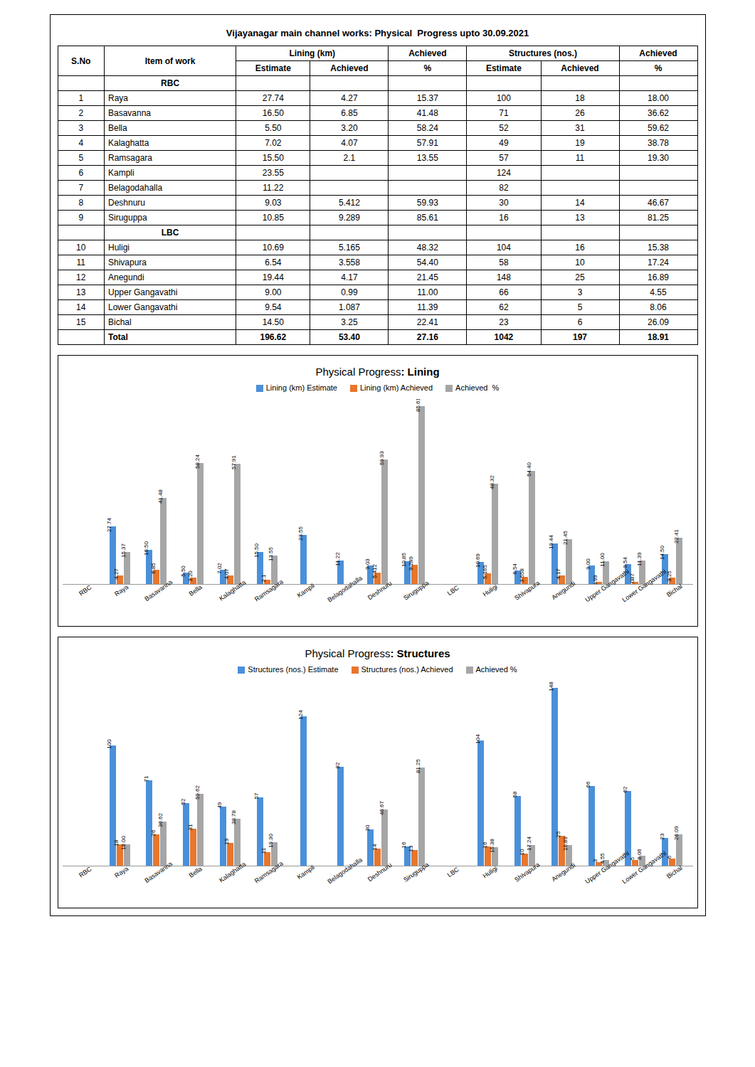Vijayanagar main channel works: Physical Progress upto 30.09.2021
| S.No | Item of work | Lining (km) | Achieved | Structures (nos.) | Achieved |
| --- | --- | --- | --- | --- | --- |
| Estimate | Achieved | % | Estimate | Achieved | % |
| | RBC | | | | | | |
| 1 | Raya | 27.74 | 4.27 | 15.37 | 100 | 18 | 18.00 |
| 2 | Basavanna | 16.50 | 6.85 | 41.48 | 71 | 26 | 36.62 |
| 3 | Bella | 5.50 | 3.20 | 58.24 | 52 | 31 | 59.62 |
| 4 | Kalaghatta | 7.02 | 4.07 | 57.91 | 49 | 19 | 38.78 |
| 5 | Ramsagara | 15.50 | 2.1 | 13.55 | 57 | 11 | 19.30 |
| 6 | Kampli | 23.55 | | | 124 | | |
| 7 | Belagodahalla | 11.22 | | | 82 | | |
| 8 | Deshnuru | 9.03 | 5.412 | 59.93 | 30 | 14 | 46.67 |
| 9 | Siruguppa | 10.85 | 9.289 | 85.61 | 16 | 13 | 81.25 |
| | LBC | | | | | | |
| 10 | Huligi | 10.69 | 5.165 | 48.32 | 104 | 16 | 15.38 |
| 11 | Shivapura | 6.54 | 3.558 | 54.40 | 58 | 10 | 17.24 |
| 12 | Anegundi | 19.44 | 4.17 | 21.45 | 148 | 25 | 16.89 |
| 13 | Upper Gangavathi | 9.00 | 0.99 | 11.00 | 66 | 3 | 4.55 |
| 14 | Lower Gangavathi | 9.54 | 1.087 | 11.39 | 62 | 5 | 8.06 |
| 15 | Bichal | 14.50 | 3.25 | 22.41 | 23 | 6 | 26.09 |
| | Total | 196.62 | 53.40 | 27.16 | 1042 | 197 | 18.91 |
Physical Progress: Lining
Lining (km) Estimate
Lining (km) Achieved
Achieved %
27.74
4.27
15.37
16.50
6.85
41.48
5.50
3.20
58.24
7.02
4.07
57.91
15.50
2.1
13.55
23.55
11.22
9.03
5.412
59.93
10.85
9.289
85.61
10.69
5.165
48.32
6.54
3.558
54.40
19.44
4.17
21.45
9.00
0.99
11.00
9.54
1.087
11.39
14.50
3.25
22.41
RBC
Raya
Basavanna
Bella
Kalaghatta
Ramsagara
Kampli
Belagodahalla
Deshnuru
Siruguppa
LBC
Huligi
Shivapura
Anegundi
Upper Gangavathi
Lower Gangavathi
Bichal
Physical Progress: Structures
Structures (nos.) Estimate
Structures (nos.) Achieved
Achieved %
100
18
18.00
71
26
36.62
52
31
59.62
49
19
38.78
57
11
19.30
124
82
30
14
46.67
16
13
81.25
104
16
15.38
58
10
17.24
148
25
16.89
66
3
4.55
62
5
8.06
23
6
26.09
RBC
Raya
Basavanna
Bella
Kalaghatta
Ramsagara
Kampli
Belagodahalla
Deshnuru
Siruguppa
LBC
Huligi
Shivapura
Anegundi
Upper Gangavathi
Lower Gangavathi
Bichal